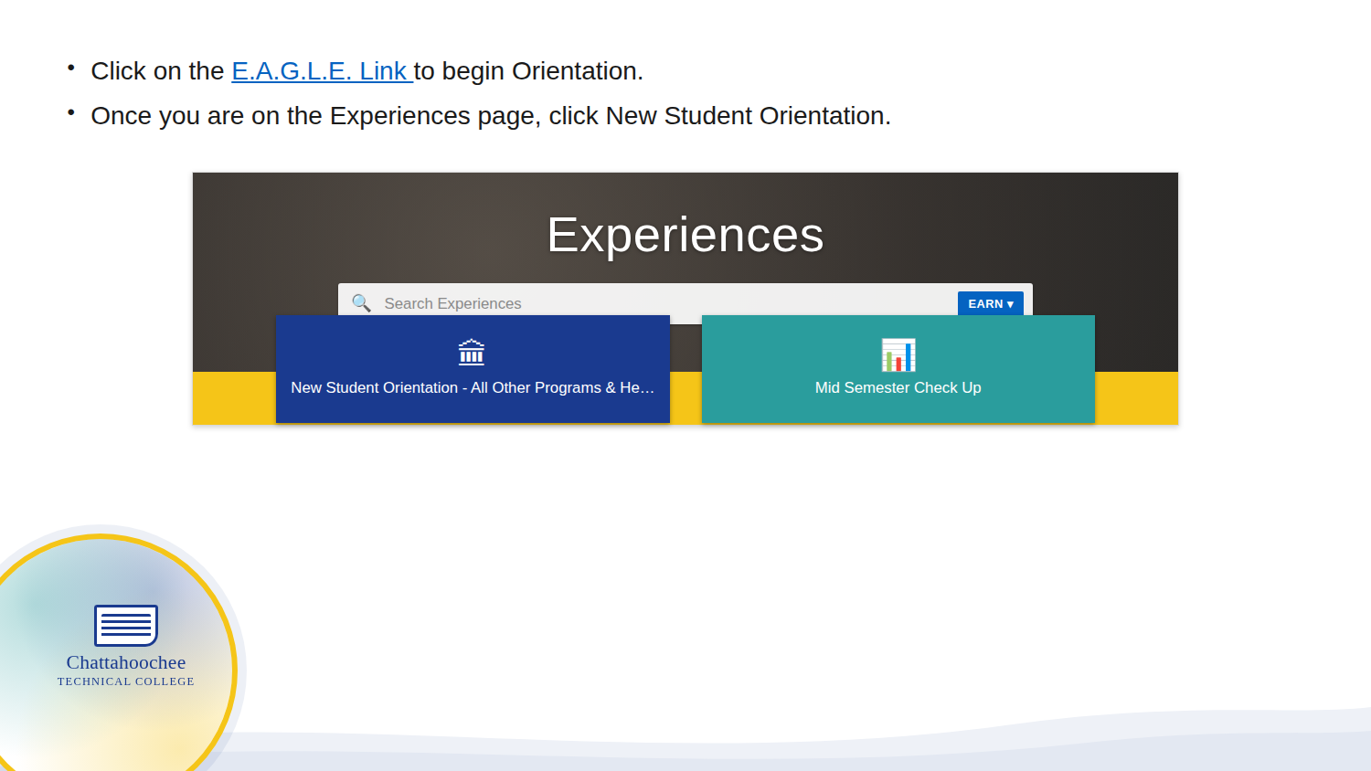Click on the E.A.G.L.E. Link to begin Orientation.
Once you are on the Experiences page, click New Student Orientation.
Experiences
🔍 EARN ▾
🏛 New Student Orientation - All Other Programs & He…
📊 Mid Semester Check Up
Chattahoochee
TECHNICAL COLLEGE